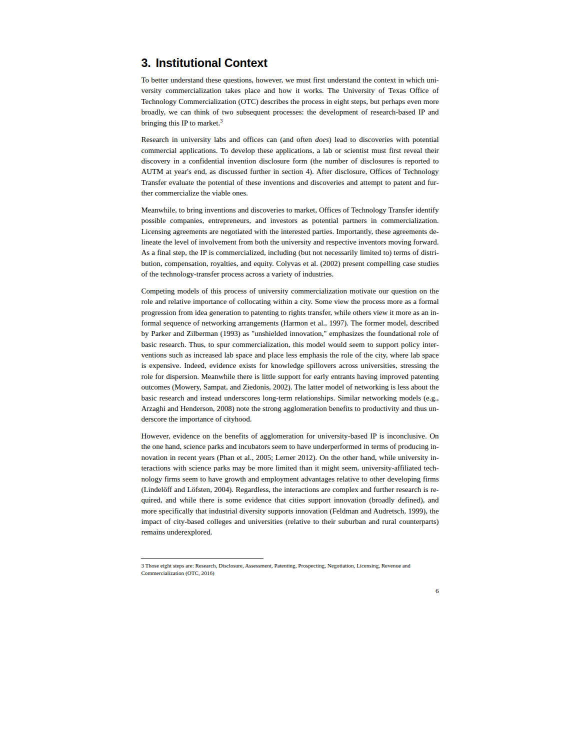3. Institutional Context
To better understand these questions, however, we must first understand the context in which university commercialization takes place and how it works. The University of Texas Office of Technology Commercialization (OTC) describes the process in eight steps, but perhaps even more broadly, we can think of two subsequent processes: the development of research-based IP and bringing this IP to market.3
Research in university labs and offices can (and often does) lead to discoveries with potential commercial applications. To develop these applications, a lab or scientist must first reveal their discovery in a confidential invention disclosure form (the number of disclosures is reported to AUTM at year's end, as discussed further in section 4). After disclosure, Offices of Technology Transfer evaluate the potential of these inventions and discoveries and attempt to patent and further commercialize the viable ones.
Meanwhile, to bring inventions and discoveries to market, Offices of Technology Transfer identify possible companies, entrepreneurs, and investors as potential partners in commercialization. Licensing agreements are negotiated with the interested parties. Importantly, these agreements delineate the level of involvement from both the university and respective inventors moving forward. As a final step, the IP is commercialized, including (but not necessarily limited to) terms of distribution, compensation, royalties, and equity. Colyvas et al. (2002) present compelling case studies of the technology-transfer process across a variety of industries.
Competing models of this process of university commercialization motivate our question on the role and relative importance of collocating within a city. Some view the process more as a formal progression from idea generation to patenting to rights transfer, while others view it more as an informal sequence of networking arrangements (Harmon et al., 1997). The former model, described by Parker and Zilberman (1993) as "unshielded innovation," emphasizes the foundational role of basic research. Thus, to spur commercialization, this model would seem to support policy interventions such as increased lab space and place less emphasis the role of the city, where lab space is expensive. Indeed, evidence exists for knowledge spillovers across universities, stressing the role for dispersion. Meanwhile there is little support for early entrants having improved patenting outcomes (Mowery, Sampat, and Ziedonis, 2002). The latter model of networking is less about the basic research and instead underscores long-term relationships. Similar networking models (e.g., Arzaghi and Henderson, 2008) note the strong agglomeration benefits to productivity and thus underscore the importance of cityhood.
However, evidence on the benefits of agglomeration for university-based IP is inconclusive. On the one hand, science parks and incubators seem to have underperformed in terms of producing innovation in recent years (Phan et al., 2005; Lerner 2012). On the other hand, while university interactions with science parks may be more limited than it might seem, university-affiliated technology firms seem to have growth and employment advantages relative to other developing firms (Lindelöff and Löfsten, 2004). Regardless, the interactions are complex and further research is required, and while there is some evidence that cities support innovation (broadly defined), and more specifically that industrial diversity supports innovation (Feldman and Audretsch, 1999), the impact of city-based colleges and universities (relative to their suburban and rural counterparts) remains underexplored.
3 Those eight steps are: Research, Disclosure, Assessment, Patenting, Prospecting, Negotiation, Licensing, Revenue and Commercialization (OTC, 2016)
6